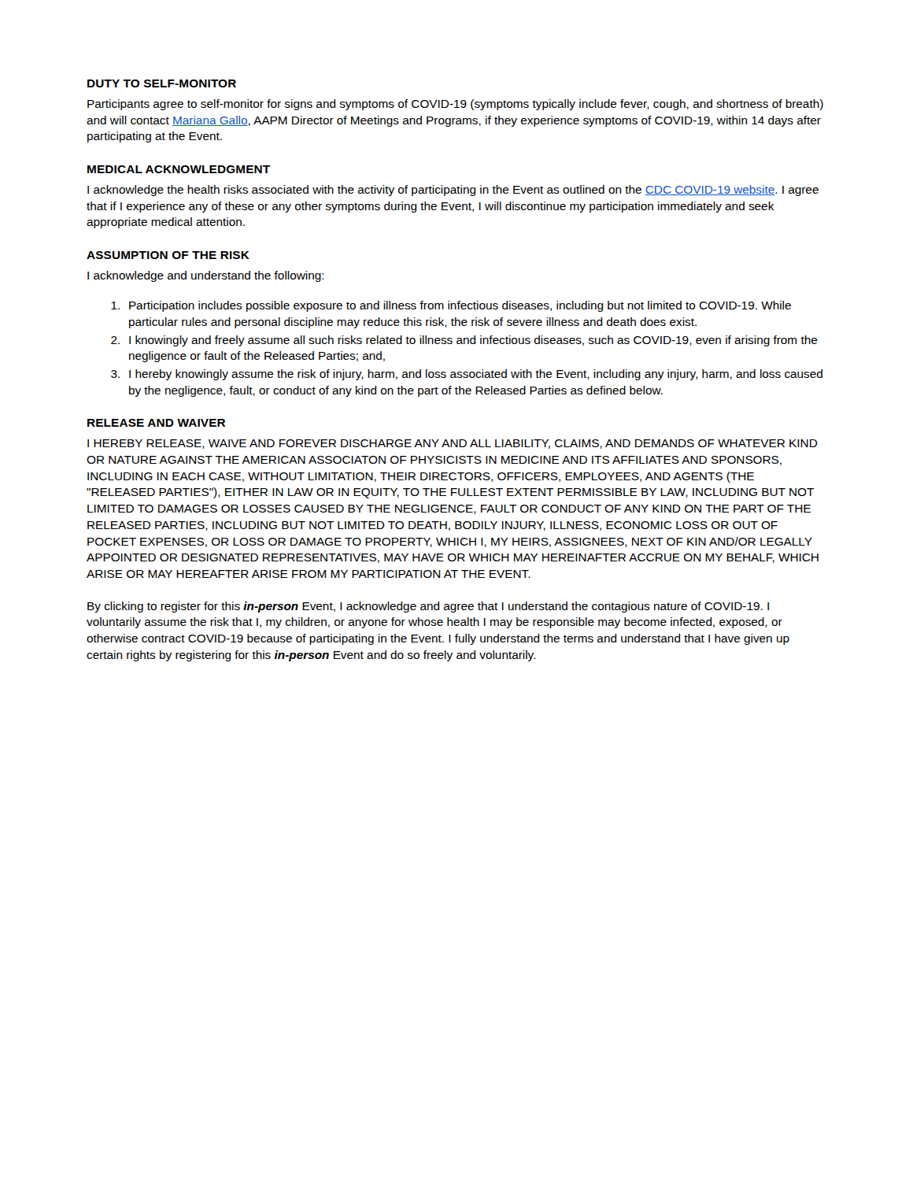DUTY TO SELF-MONITOR
Participants agree to self-monitor for signs and symptoms of COVID-19 (symptoms typically include fever, cough, and shortness of breath) and will contact Mariana Gallo, AAPM Director of Meetings and Programs, if they experience symptoms of COVID-19, within 14 days after participating at the Event.
MEDICAL ACKNOWLEDGMENT
I acknowledge the health risks associated with the activity of participating in the Event as outlined on the CDC COVID-19 website. I agree that if I experience any of these or any other symptoms during the Event, I will discontinue my participation immediately and seek appropriate medical attention.
ASSUMPTION OF THE RISK
I acknowledge and understand the following:
Participation includes possible exposure to and illness from infectious diseases, including but not limited to COVID-19. While particular rules and personal discipline may reduce this risk, the risk of severe illness and death does exist.
I knowingly and freely assume all such risks related to illness and infectious diseases, such as COVID-19, even if arising from the negligence or fault of the Released Parties; and,
I hereby knowingly assume the risk of injury, harm, and loss associated with the Event, including any injury, harm, and loss caused by the negligence, fault, or conduct of any kind on the part of the Released Parties as defined below.
RELEASE AND WAIVER
I hereby release, waive and forever discharge any and all liability, claims, and demands of whatever kind or nature against the American Associaton of Physicists in Medicine and its affiliates and sponsors, including in each case, without limitation, their directors, officers, employees, and agents (the "Released Parties"), either in law or in equity, to the fullest extent permissible by law, including but not limited to damages or losses caused by the negligence, fault or conduct of any kind on the part of the Released Parties, including but not limited to death, bodily injury, illness, economic loss or out of pocket expenses, or loss or damage to property, which I, my heirs, assignees, next of kin and/or legally appointed or designated representatives, may have or which may hereinafter accrue on my behalf, which arise or may hereafter arise from my participation at the Event.
By clicking to register for this in-person Event, I acknowledge and agree that I understand the contagious nature of COVID-19. I voluntarily assume the risk that I, my children, or anyone for whose health I may be responsible may become infected, exposed, or otherwise contract COVID-19 because of participating in the Event. I fully understand the terms and understand that I have given up certain rights by registering for this in-person Event and do so freely and voluntarily.